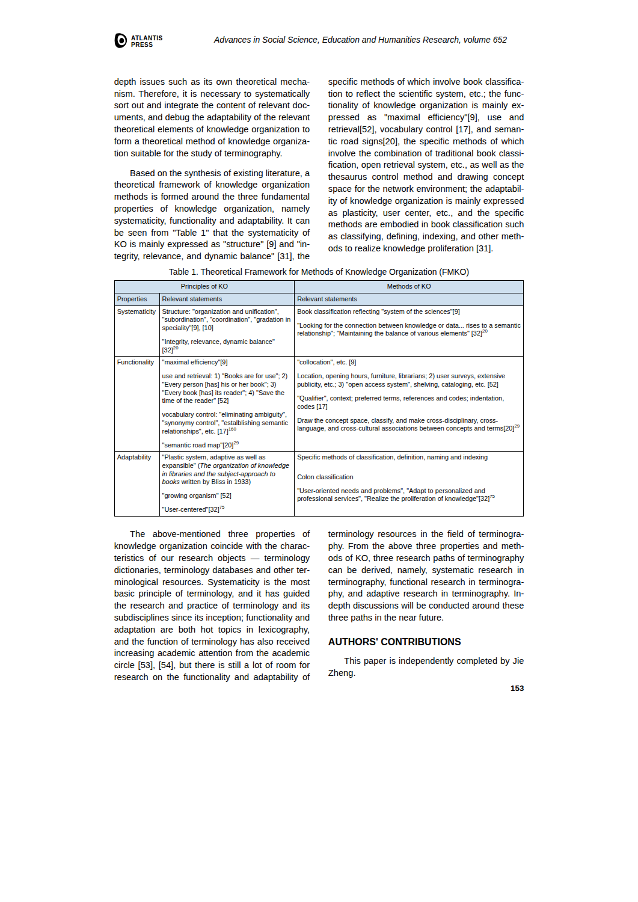ATLANTIS PRESS
Advances in Social Science, Education and Humanities Research, volume 652
depth issues such as its own theoretical mechanism. Therefore, it is necessary to systematically sort out and integrate the content of relevant documents, and debug the adaptability of the relevant theoretical elements of knowledge organization to form a theoretical method of knowledge organization suitable for the study of terminography.
Based on the synthesis of existing literature, a theoretical framework of knowledge organization methods is formed around the three fundamental properties of knowledge organization, namely systematicity, functionality and adaptability. It can be seen from "Table 1" that the systematicity of KO is mainly expressed as "structure" [9] and "integrity, relevance, and dynamic balance" [31], the specific methods of which involve book classification to reflect the scientific system, etc.; the functionality of knowledge organization is mainly expressed as "maximal efficiency"[9], use and retrieval[52], vocabulary control [17], and semantic road signs[20], the specific methods of which involve the combination of traditional book classification, open retrieval system, etc., as well as the thesaurus control method and drawing concept space for the network environment; the adaptability of knowledge organization is mainly expressed as plasticity, user center, etc., and the specific methods are embodied in book classification such as classifying, defining, indexing, and other methods to realize knowledge proliferation [31].
Table 1. Theoretical Framework for Methods of Knowledge Organization (FMKO)
| Principles of KO | Methods of KO |
| --- | --- |
| Properties | Relevant statements | Relevant statements |
| Systematicity | Structure: "organization and unification", "subordination", "coordination", "gradation in speciality"[9], [10] "Integrity, relevance, dynamic balance" [32] 20 | Book classification reflecting "system of the sciences"[9] "Looking for the connection between knowledge or data... rises to a semantic relationship"; "Maintaining the balance of various elements" [32] 20 |
| Functionality | "maximal efficiency"[9] use and retrieval: 1) "Books are for use"; 2) "Every person [has] his or her book"; 3) "Every book [has] its reader"; 4) "Save the time of the reader" [52] vocabulary control: "eliminating ambiguity", "synonymy control", "estalblishing semantic relationships", etc. [17] 160 "semantic road map"[20] 29 | "collocation", etc. [9] Location, opening hours, furniture, librarians; 2) user surveys, extensive publicity, etc.; 3) "open access system", shelving, cataloging, etc. [52] "Qualifier", context; preferred terms, references and codes; indentation, codes [17] Draw the concept space, classify, and make cross-disciplinary, cross-language, and cross-cultural associations between concepts and terms[20] 29 |
| Adaptability | "Plastic system, adaptive as well as expansible" ( The organization of knowledge in libraries and the subject-approach to books written by Bliss in 1933) "growing organism" [52] "User-centered"[32] 75 | Specific methods of classification, definition, naming and indexing Colon classification "User-oriented needs and problems", "Adapt to personalized and professional services", "Realize the proliferation of knowledge"[32] 75 |
The above-mentioned three properties of knowledge organization coincide with the characteristics of our research objects — terminology dictionaries, terminology databases and other terminological resources. Systematicity is the most basic principle of terminology, and it has guided the research and practice of terminology and its subdisciplines since its inception; functionality and adaptation are both hot topics in lexicography, and the function of terminology has also received increasing academic attention from the academic circle [53], [54], but there is still a lot of room for research on the functionality and adaptability of terminology resources in the field of terminography. From the above three properties and methods of KO, three research paths of terminography can be derived, namely, systematic research in terminography, functional research in terminography, and adaptive research in terminography. In-depth discussions will be conducted around these three paths in the near future.
AUTHORS' CONTRIBUTIONS
This paper is independently completed by Jie Zheng.
153